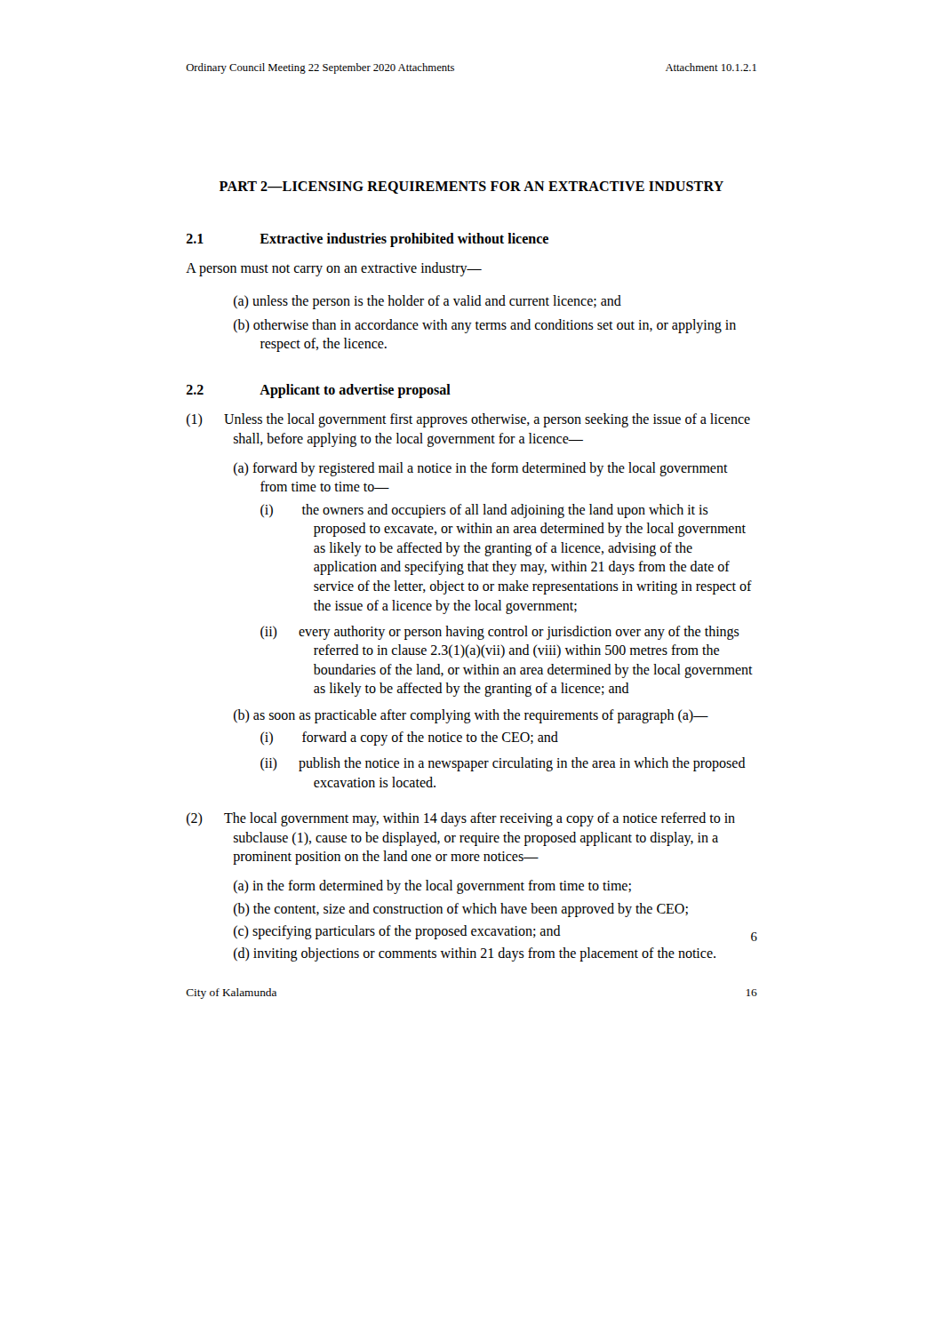Ordinary Council Meeting 22 September 2020 Attachments
Attachment 10.1.2.1
PART 2—LICENSING REQUIREMENTS FOR AN EXTRACTIVE INDUSTRY
2.1
Extractive industries prohibited without licence
A person must not carry on an extractive industry—
(a) unless the person is the holder of a valid and current licence; and
(b) otherwise than in accordance with any terms and conditions set out in, or applying in respect of, the licence.
2.2
Applicant to advertise proposal
(1) Unless the local government first approves otherwise, a person seeking the issue of a licence shall, before applying to the local government for a licence—
(a) forward by registered mail a notice in the form determined by the local government from time to time to—
(i) the owners and occupiers of all land adjoining the land upon which it is proposed to excavate, or within an area determined by the local government as likely to be affected by the granting of a licence, advising of the application and specifying that they may, within 21 days from the date of service of the letter, object to or make representations in writing in respect of the issue of a licence by the local government;
(ii) every authority or person having control or jurisdiction over any of the things referred to in clause 2.3(1)(a)(vii) and (viii) within 500 metres from the boundaries of the land, or within an area determined by the local government as likely to be affected by the granting of a licence; and
(b) as soon as practicable after complying with the requirements of paragraph (a)—
(i) forward a copy of the notice to the CEO; and
(ii) publish the notice in a newspaper circulating in the area in which the proposed excavation is located.
(2) The local government may, within 14 days after receiving a copy of a notice referred to in subclause (1), cause to be displayed, or require the proposed applicant to display, in a prominent position on the land one or more notices—
(a) in the form determined by the local government from time to time;
(b) the content, size and construction of which have been approved by the CEO;
(c) specifying particulars of the proposed excavation; and
(d) inviting objections or comments within 21 days from the placement of the notice.
6
City of Kalamunda
16